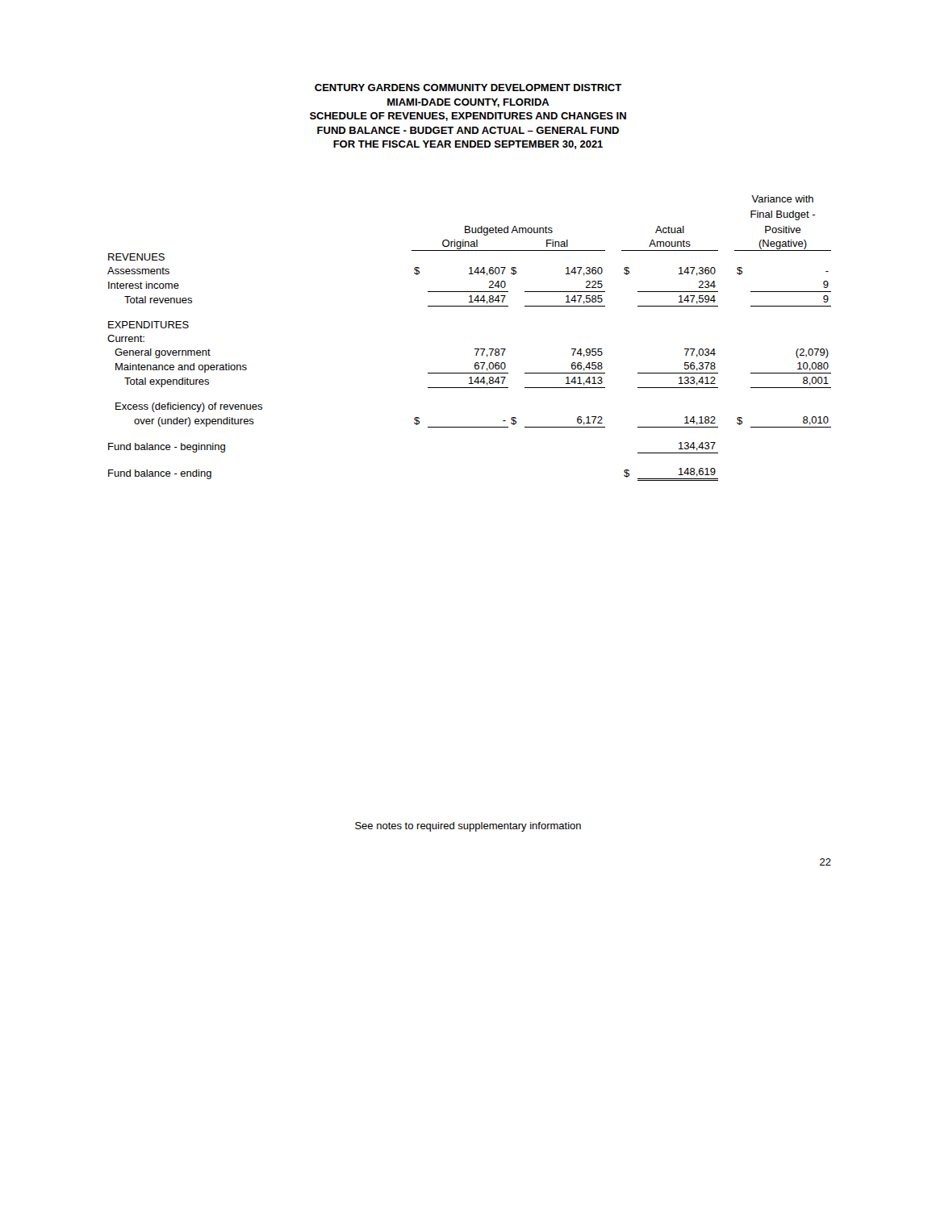CENTURY GARDENS COMMUNITY DEVELOPMENT DISTRICT
MIAMI-DADE COUNTY, FLORIDA
SCHEDULE OF REVENUES, EXPENDITURES AND CHANGES IN
FUND BALANCE - BUDGET AND ACTUAL – GENERAL FUND
FOR THE FISCAL YEAR ENDED SEPTEMBER 30, 2021
| | | | | | | | | | Variance with |
| | | | | | | | | | Final Budget - |
| | Budgeted Amounts | | Actual | | Positive |
| | Original | Final | | Amounts | | (Negative) |
| REVENUES | | | | | | | | | | |
| Assessments | $ | 144,607 | $ | 147,360 | | $ | 147,360 | | $ | - |
| Interest income | | 240 | | 225 | | | 234 | | | 9 |
| Total revenues | | 144,847 | | 147,585 | | | 147,594 | | | 9 |
| EXPENDITURES | | | | | | | | | | |
| Current: | | | | | | | | | | |
| General government | | 77,787 | | 74,955 | | | 77,034 | | | (2,079) |
| Maintenance and operations | | 67,060 | | 66,458 | | | 56,378 | | | 10,080 |
| Total expenditures | | 144,847 | | 141,413 | | | 133,412 | | | 8,001 |
| Excess (deficiency) of revenues | | | | | | | | | | |
| over (under) expenditures | $ | - | $ | 6,172 | | | 14,182 | | $ | 8,010 |
| Fund balance - beginning | | | | | | | 134,437 | | | |
| Fund balance - ending | | | | | | $ | 148,619 | | | |
See notes to required supplementary information
22